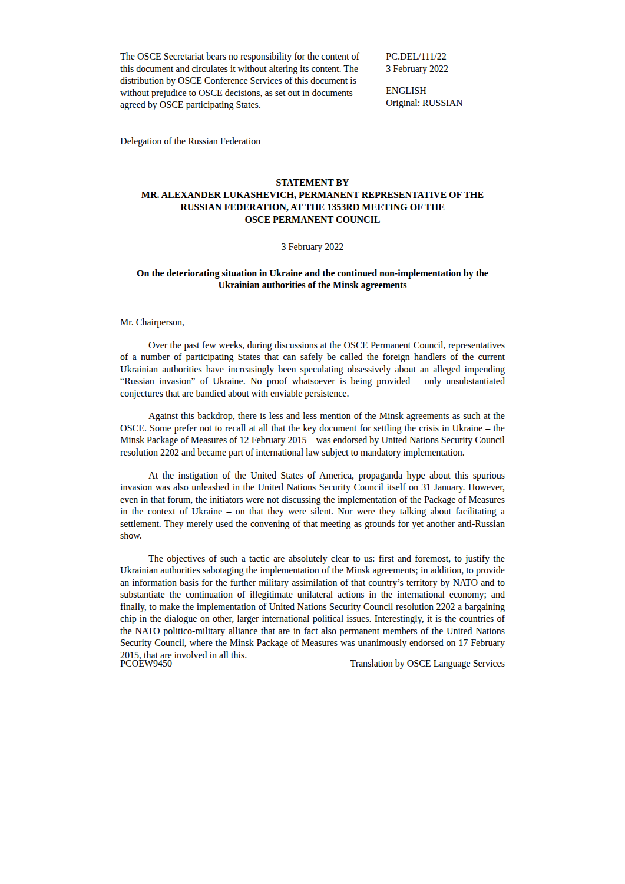The OSCE Secretariat bears no responsibility for the content of this document and circulates it without altering its content. The distribution by OSCE Conference Services of this document is without prejudice to OSCE decisions, as set out in documents agreed by OSCE participating States.
PC.DEL/111/22
3 February 2022
ENGLISH
Original: RUSSIAN
Delegation of the Russian Federation
Statement by Mr. Alexander Lukashevich, Permanent Representative of the Russian Federation, at the 1353rd Meeting of the
OSCE Permanent Council
3 February 2022
On the deteriorating situation in Ukraine and the continued non-implementation by the Ukrainian authorities of the Minsk agreements
Mr. Chairperson,
Over the past few weeks, during discussions at the OSCE Permanent Council, representatives of a number of participating States that can safely be called the foreign handlers of the current Ukrainian authorities have increasingly been speculating obsessively about an alleged impending “Russian invasion” of Ukraine. No proof whatsoever is being provided – only unsubstantiated conjectures that are bandied about with enviable persistence.
Against this backdrop, there is less and less mention of the Minsk agreements as such at the OSCE. Some prefer not to recall at all that the key document for settling the crisis in Ukraine – the Minsk Package of Measures of 12 February 2015 – was endorsed by United Nations Security Council resolution 2202 and became part of international law subject to mandatory implementation.
At the instigation of the United States of America, propaganda hype about this spurious invasion was also unleashed in the United Nations Security Council itself on 31 January. However, even in that forum, the initiators were not discussing the implementation of the Package of Measures in the context of Ukraine – on that they were silent. Nor were they talking about facilitating a settlement. They merely used the convening of that meeting as grounds for yet another anti-Russian show.
The objectives of such a tactic are absolutely clear to us: first and foremost, to justify the Ukrainian authorities sabotaging the implementation of the Minsk agreements; in addition, to provide an information basis for the further military assimilation of that country’s territory by NATO and to substantiate the continuation of illegitimate unilateral actions in the international economy; and finally, to make the implementation of United Nations Security Council resolution 2202 a bargaining chip in the dialogue on other, larger international political issues. Interestingly, it is the countries of the NATO politico-military alliance that are in fact also permanent members of the United Nations Security Council, where the Minsk Package of Measures was unanimously endorsed on 17 February 2015, that are involved in all this.
PCOEW9450
Translation by OSCE Language Services